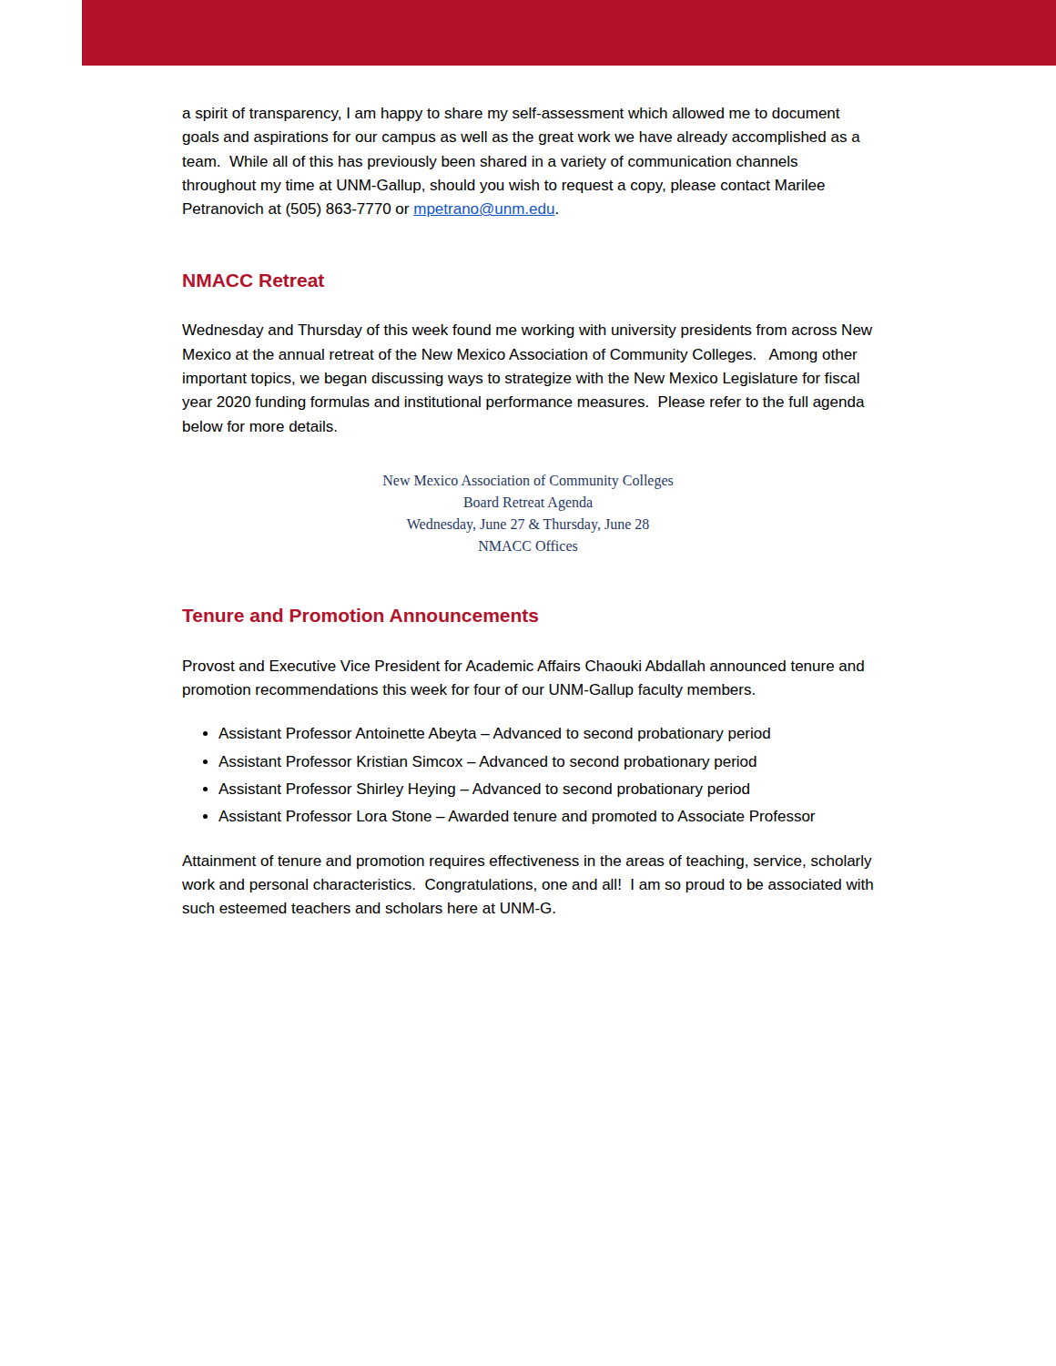a spirit of transparency, I am happy to share my self-assessment which allowed me to document goals and aspirations for our campus as well as the great work we have already accomplished as a team. While all of this has previously been shared in a variety of communication channels throughout my time at UNM-Gallup, should you wish to request a copy, please contact Marilee Petranovich at (505) 863-7770 or mpetrano@unm.edu.
NMACC Retreat
Wednesday and Thursday of this week found me working with university presidents from across New Mexico at the annual retreat of the New Mexico Association of Community Colleges. Among other important topics, we began discussing ways to strategize with the New Mexico Legislature for fiscal year 2020 funding formulas and institutional performance measures. Please refer to the full agenda below for more details.
New Mexico Association of Community Colleges
Board Retreat Agenda
Wednesday, June 27 & Thursday, June 28
NMACC Offices
Tenure and Promotion Announcements
Provost and Executive Vice President for Academic Affairs Chaouki Abdallah announced tenure and promotion recommendations this week for four of our UNM-Gallup faculty members.
Assistant Professor Antoinette Abeyta – Advanced to second probationary period
Assistant Professor Kristian Simcox – Advanced to second probationary period
Assistant Professor Shirley Heying – Advanced to second probationary period
Assistant Professor Lora Stone – Awarded tenure and promoted to Associate Professor
Attainment of tenure and promotion requires effectiveness in the areas of teaching, service, scholarly work and personal characteristics. Congratulations, one and all! I am so proud to be associated with such esteemed teachers and scholars here at UNM-G.